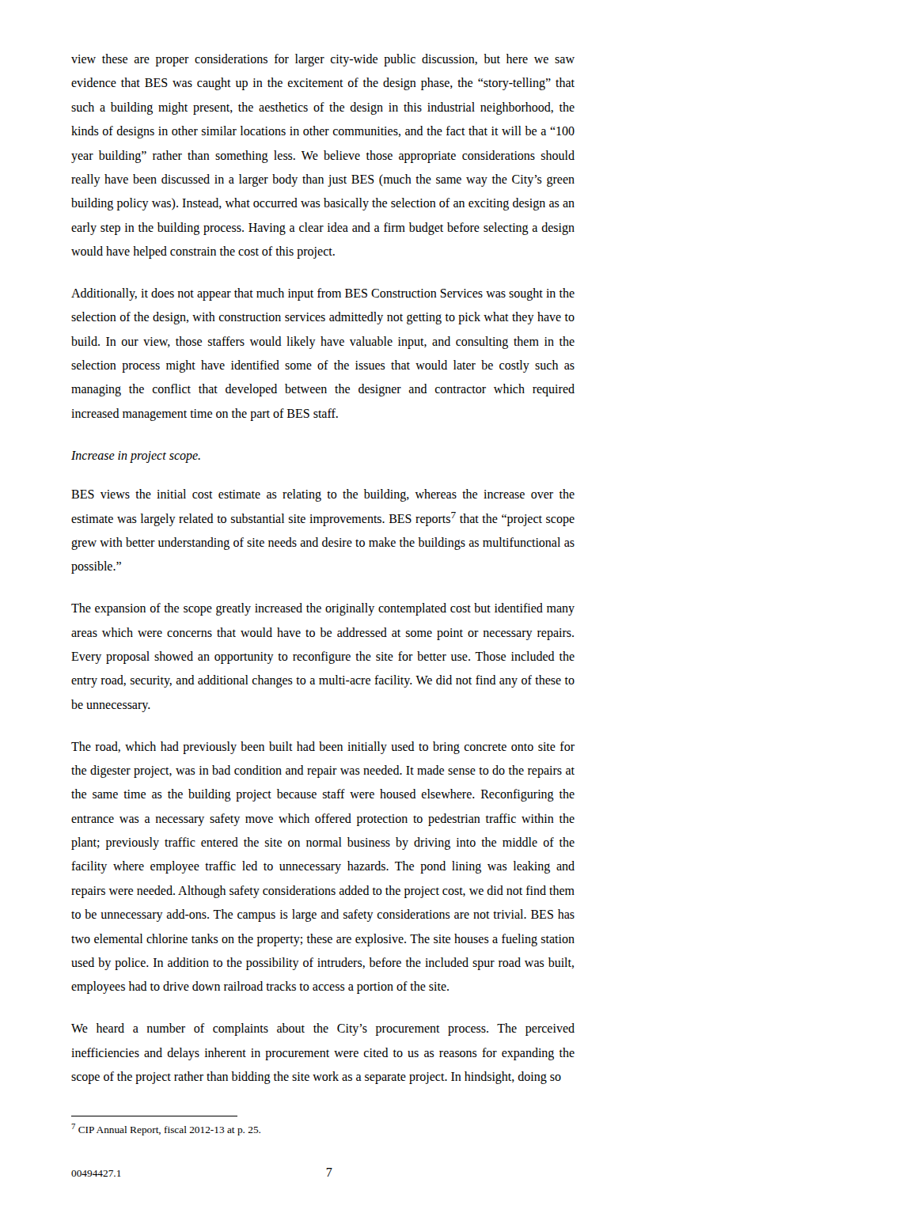view these are proper considerations for larger city-wide public discussion, but here we saw evidence that BES was caught up in the excitement of the design phase, the “story-telling” that such a building might present, the aesthetics of the design in this industrial neighborhood, the kinds of designs in other similar locations in other communities, and the fact that it will be a “100 year building” rather than something less. We believe those appropriate considerations should really have been discussed in a larger body than just BES (much the same way the City’s green building policy was). Instead, what occurred was basically the selection of an exciting design as an early step in the building process. Having a clear idea and a firm budget before selecting a design would have helped constrain the cost of this project.
Additionally, it does not appear that much input from BES Construction Services was sought in the selection of the design, with construction services admittedly not getting to pick what they have to build. In our view, those staffers would likely have valuable input, and consulting them in the selection process might have identified some of the issues that would later be costly such as managing the conflict that developed between the designer and contractor which required increased management time on the part of BES staff.
Increase in project scope.
BES views the initial cost estimate as relating to the building, whereas the increase over the estimate was largely related to substantial site improvements. BES reports7 that the “project scope grew with better understanding of site needs and desire to make the buildings as multifunctional as possible.”
The expansion of the scope greatly increased the originally contemplated cost but identified many areas which were concerns that would have to be addressed at some point or necessary repairs. Every proposal showed an opportunity to reconfigure the site for better use. Those included the entry road, security, and additional changes to a multi-acre facility. We did not find any of these to be unnecessary.
The road, which had previously been built had been initially used to bring concrete onto site for the digester project, was in bad condition and repair was needed. It made sense to do the repairs at the same time as the building project because staff were housed elsewhere. Reconfiguring the entrance was a necessary safety move which offered protection to pedestrian traffic within the plant; previously traffic entered the site on normal business by driving into the middle of the facility where employee traffic led to unnecessary hazards. The pond lining was leaking and repairs were needed. Although safety considerations added to the project cost, we did not find them to be unnecessary add-ons. The campus is large and safety considerations are not trivial. BES has two elemental chlorine tanks on the property; these are explosive. The site houses a fueling station used by police. In addition to the possibility of intruders, before the included spur road was built, employees had to drive down railroad tracks to access a portion of the site.
We heard a number of complaints about the City’s procurement process. The perceived inefficiencies and delays inherent in procurement were cited to us as reasons for expanding the scope of the project rather than bidding the site work as a separate project. In hindsight, doing so
7 CIP Annual Report, fiscal 2012-13 at p. 25.
00494427.1 7